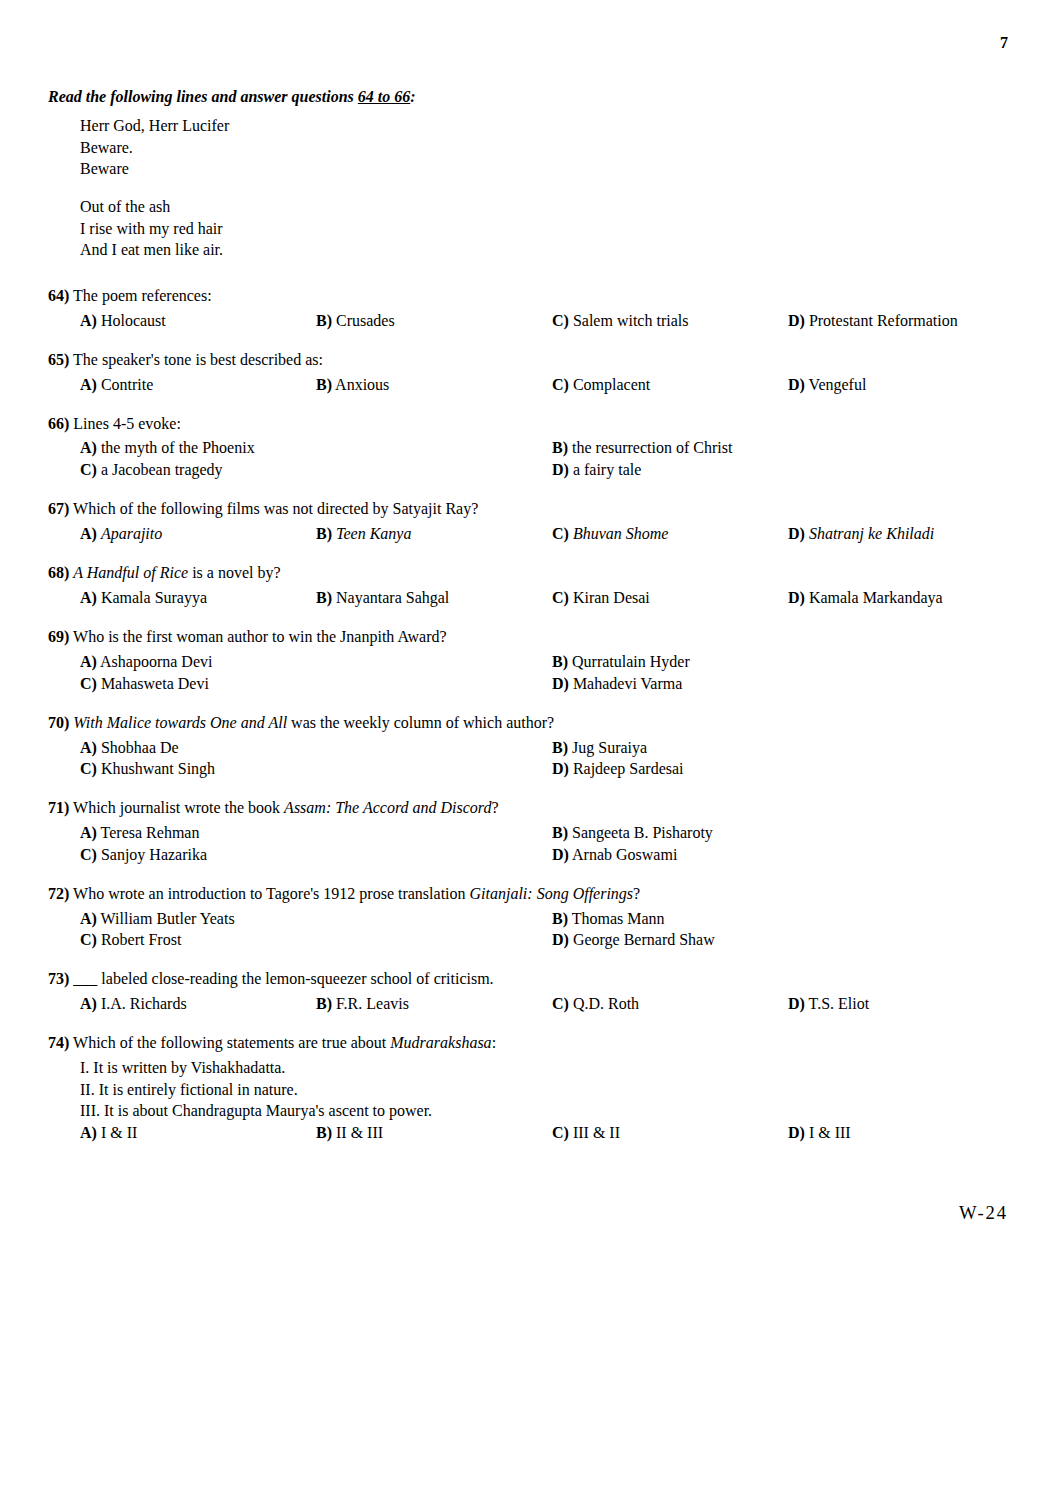7
Read the following lines and answer questions 64 to 66:
Herr God, Herr Lucifer
Beware.
Beware
Out of the ash
I rise with my red hair
And I eat men like air.
64) The poem references:
A) Holocaust
B) Crusades
C) Salem witch trials
D) Protestant Reformation
65) The speaker's tone is best described as:
A) Contrite
B) Anxious
C) Complacent
D) Vengeful
66) Lines 4-5 evoke:
A) the myth of the Phoenix
B) the resurrection of Christ
C) a Jacobean tragedy
D) a fairy tale
67) Which of the following films was not directed by Satyajit Ray?
A) Aparajito
B) Teen Kanya
C) Bhuvan Shome
D) Shatranj ke Khiladi
68) A Handful of Rice is a novel by?
A) Kamala Surayya
B) Nayantara Sahgal
C) Kiran Desai
D) Kamala Markandaya
69) Who is the first woman author to win the Jnanpith Award?
A) Ashapoorna Devi
B) Qurratulain Hyder
C) Mahasweta Devi
D) Mahadevi Varma
70) With Malice towards One and All was the weekly column of which author?
A) Shobhaa De
B) Jug Suraiya
C) Khushwant Singh
D) Rajdeep Sardesai
71) Which journalist wrote the book Assam: The Accord and Discord?
A) Teresa Rehman
B) Sangeeta B. Pisharoty
C) Sanjoy Hazarika
D) Arnab Goswami
72) Who wrote an introduction to Tagore's 1912 prose translation Gitanjali: Song Offerings?
A) William Butler Yeats
B) Thomas Mann
C) Robert Frost
D) George Bernard Shaw
73) ___ labeled close-reading the lemon-squeezer school of criticism.
A) I.A. Richards
B) F.R. Leavis
C) Q.D. Roth
D) T.S. Eliot
74) Which of the following statements are true about Mudrarakshasa:
I. It is written by Vishakhadatta.
II. It is entirely fictional in nature.
III. It is about Chandragupta Maurya's ascent to power.
A) I & II
B) II & III
C) III & II
D) I & III
W-24